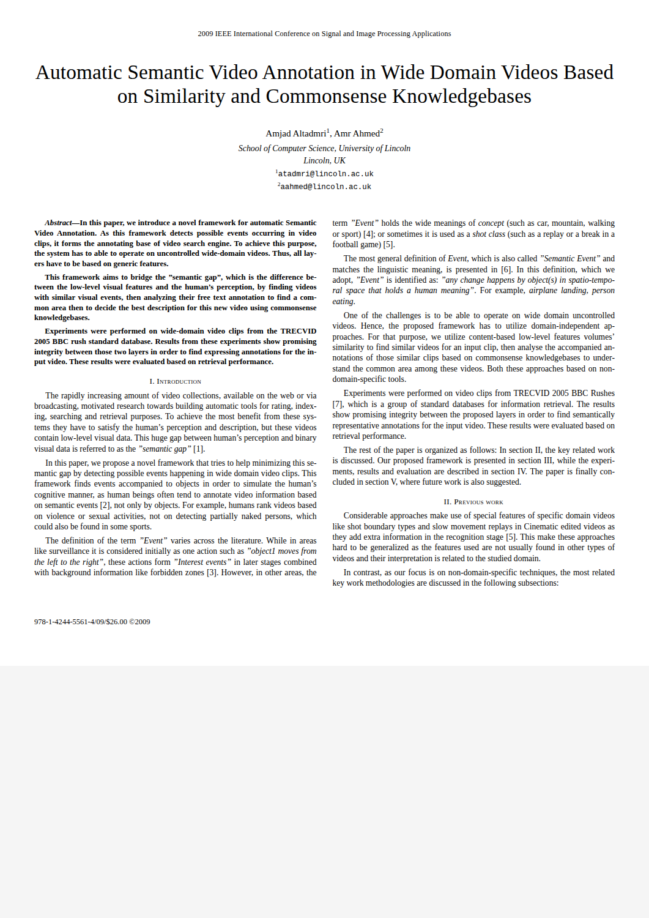2009 IEEE International Conference on Signal and Image Processing Applications
Automatic Semantic Video Annotation in Wide Domain Videos Based on Similarity and Commonsense Knowledgebases
Amjad Altadmri1, Amr Ahmed2
School of Computer Science, University of Lincoln
Lincoln, UK
1atadmri@lincoln.ac.uk
2aahmed@lincoln.ac.uk
Abstract—In this paper, we introduce a novel framework for automatic Semantic Video Annotation. As this framework detects possible events occurring in video clips, it forms the annotating base of video search engine. To achieve this purpose, the system has to able to operate on uncontrolled wide-domain videos. Thus, all layers have to be based on generic features.
This framework aims to bridge the ”semantic gap”, which is the difference between the low-level visual features and the human’s perception, by finding videos with similar visual events, then analyzing their free text annotation to find a common area then to decide the best description for this new video using commonsense knowledgebases.
Experiments were performed on wide-domain video clips from the TRECVID 2005 BBC rush standard database. Results from these experiments show promising integrity between those two layers in order to find expressing annotations for the input video. These results were evaluated based on retrieval performance.
I. Introduction
The rapidly increasing amount of video collections, available on the web or via broadcasting, motivated research towards building automatic tools for rating, indexing, searching and retrieval purposes. To achieve the most benefit from these systems they have to satisfy the human’s perception and description, but these videos contain low-level visual data. This huge gap between human’s perception and binary visual data is referred to as the ”semantic gap” [1].
In this paper, we propose a novel framework that tries to help minimizing this semantic gap by detecting possible events happening in wide domain video clips. This framework finds events accompanied to objects in order to simulate the human’s cognitive manner, as human beings often tend to annotate video information based on semantic events [2], not only by objects. For example, humans rank videos based on violence or sexual activities, not on detecting partially naked persons, which could also be found in some sports.
The definition of the term ”Event” varies across the literature. While in areas like surveillance it is considered initially as one action such as ”object1 moves from the left to the right”, these actions form ”Interest events” in later stages combined with background information like forbidden zones [3]. However, in other areas, the term ”Event” holds the wide meanings of concept (such as car, mountain, walking or sport) [4]; or sometimes it is used as a shot class (such as a replay or a break in a football game) [5].
The most general definition of Event, which is also called ”Semantic Event” and matches the linguistic meaning, is presented in [6]. In this definition, which we adopt, ”Event” is identified as: ”any change happens by object(s) in spatio-temporal space that holds a human meaning”. For example, airplane landing, person eating.
One of the challenges is to be able to operate on wide domain uncontrolled videos. Hence, the proposed framework has to utilize domain-independent approaches. For that purpose, we utilize content-based low-level features volumes’ similarity to find similar videos for an input clip, then analyse the accompanied annotations of those similar clips based on commonsense knowledgebases to understand the common area among these videos. Both these approaches based on non-domain-specific tools.
Experiments were performed on video clips from TRECVID 2005 BBC Rushes [7], which is a group of standard databases for information retrieval. The results show promising integrity between the proposed layers in order to find semantically representative annotations for the input video. These results were evaluated based on retrieval performance.
The rest of the paper is organized as follows: In section II, the key related work is discussed. Our proposed framework is presented in section III, while the experiments, results and evaluation are described in section IV. The paper is finally concluded in section V, where future work is also suggested.
II. Previous work
Considerable approaches make use of special features of specific domain videos like shot boundary types and slow movement replays in Cinematic edited videos as they add extra information in the recognition stage [5]. This make these approaches hard to be generalized as the features used are not usually found in other types of videos and their interpretation is related to the studied domain.
In contrast, as our focus is on non-domain-specific techniques, the most related key work methodologies are discussed in the following subsections:
978-1-4244-5561-4/09/$26.00 ©2009